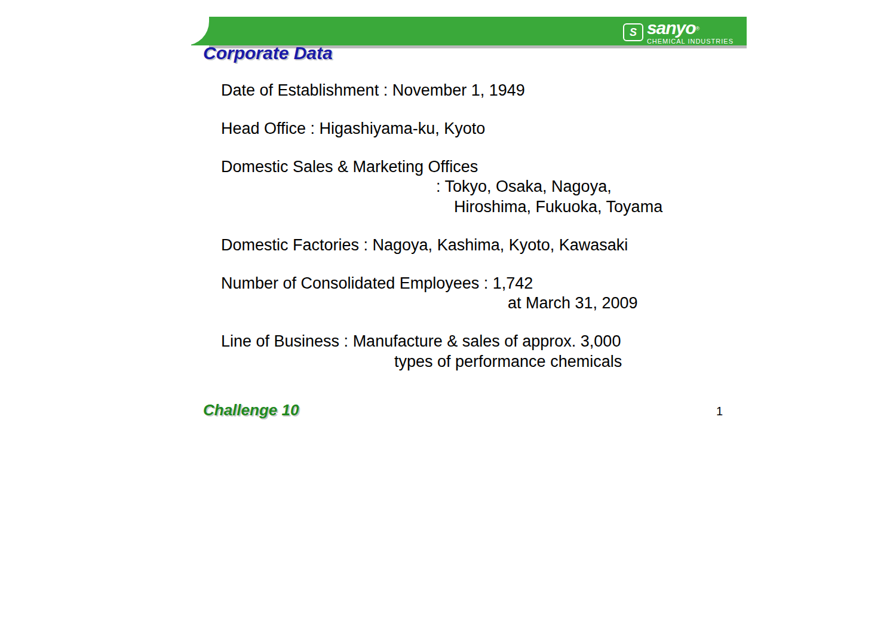sanyo®
CHEMICAL INDUSTRIES
Corporate Data
Date of Establishment : November 1, 1949
Head Office : Higashiyama-ku, Kyoto
Domestic Sales & Marketing Offices : Tokyo, Osaka, Nagoya, Hiroshima, Fukuoka, Toyama
Domestic Factories : Nagoya, Kashima, Kyoto, Kawasaki
Number of Consolidated Employees : 1,742 at March 31, 2009
Line of Business : Manufacture & sales of approx. 3,000 types of performance chemicals
Challenge 10
1